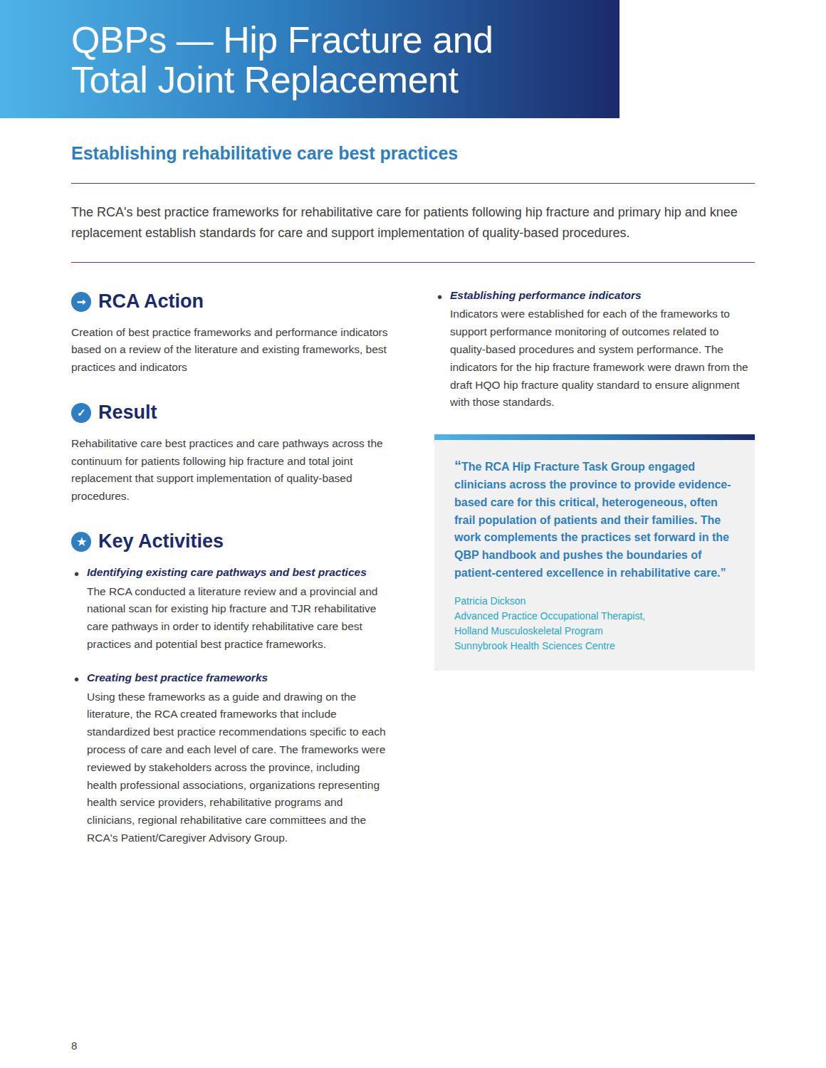QBPs — Hip Fracture and
Total Joint Replacement
Establishing rehabilitative care best practices
The RCA's best practice frameworks for rehabilitative care for patients following hip fracture and primary hip and knee replacement establish standards for care and support implementation of quality-based procedures.
➞
RCA Action
Creation of best practice frameworks and performance indicators based on a review of the literature and existing frameworks, best practices and indicators
✓
Result
Rehabilitative care best practices and care pathways across the continuum for patients following hip fracture and total joint replacement that support implementation of quality-based procedures.
★
Key Activities
Identifying existing care pathways and best practices The RCA conducted a literature review and a provincial and national scan for existing hip fracture and TJR rehabilitative care pathways in order to identify rehabilitative care best practices and potential best practice frameworks.
Creating best practice frameworks Using these frameworks as a guide and drawing on the literature, the RCA created frameworks that include standardized best practice recommendations specific to each process of care and each level of care. The frameworks were reviewed by stakeholders across the province, including health professional associations, organizations representing health service providers, rehabilitative programs and clinicians, regional rehabilitative care committees and the RCA's Patient/Caregiver Advisory Group.
Establishing performance indicators Indicators were established for each of the frameworks to support performance monitoring of outcomes related to quality-based procedures and system performance. The indicators for the hip fracture framework were drawn from the draft HQO hip fracture quality standard to ensure alignment with those standards.
“The RCA Hip Fracture Task Group engaged clinicians across the province to provide evidence-based care for this critical, heterogeneous, often frail population of patients and their families. The work complements the practices set forward in the QBP handbook and pushes the boundaries of patient-centered excellence in rehabilitative care.”
Patricia Dickson
Advanced Practice Occupational Therapist,
Holland Musculoskeletal Program
Sunnybrook Health Sciences Centre
8